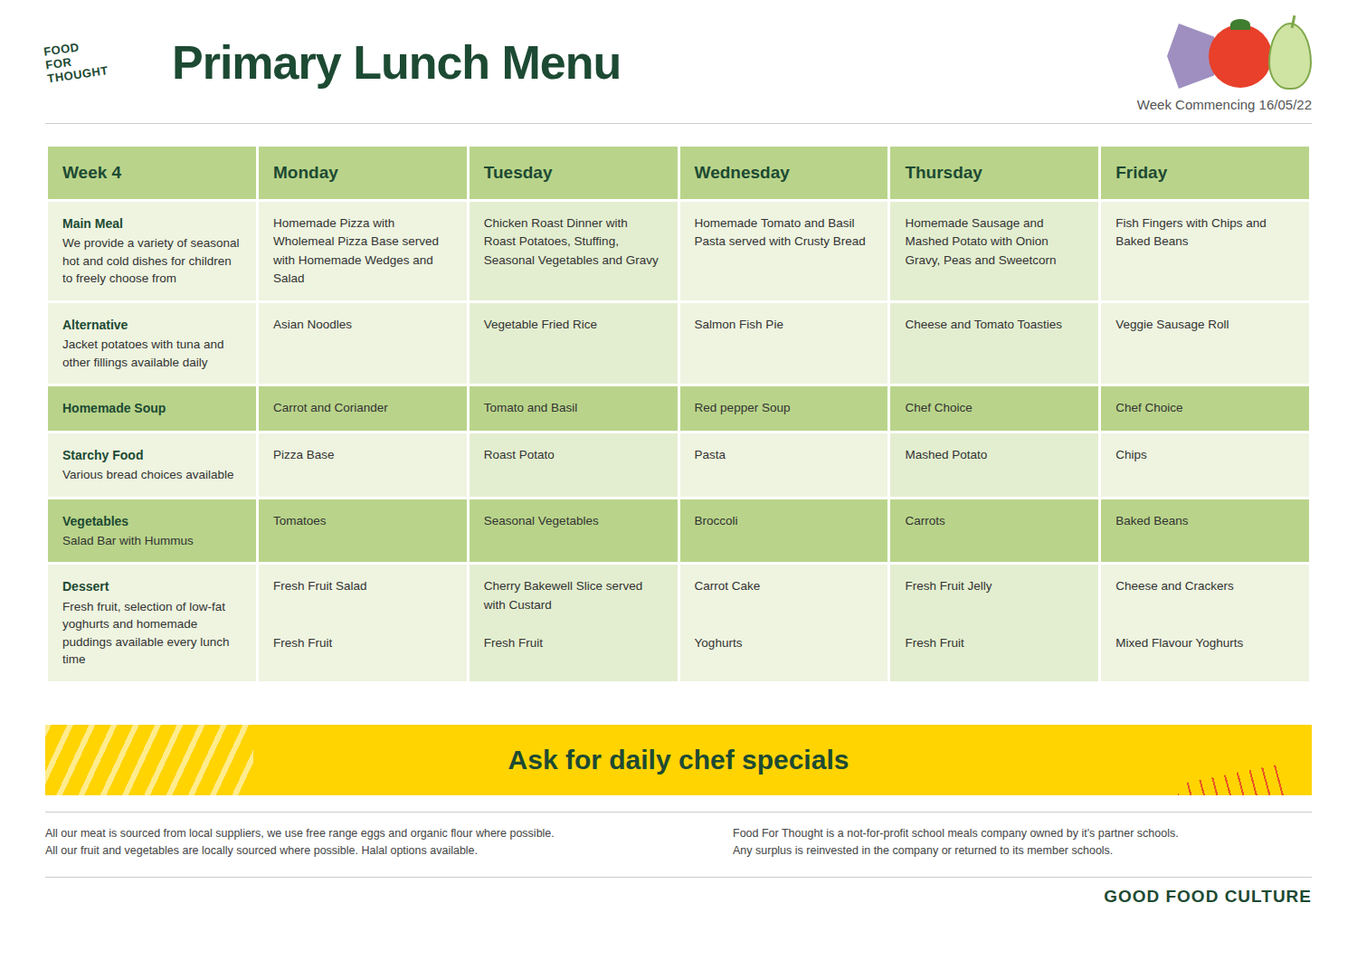FOOD
FOR
THOUGHT
Primary Lunch Menu
Week Commencing 16/05/22
| Week 4 | Monday | Tuesday | Wednesday | Thursday | Friday |
| --- | --- | --- | --- | --- | --- |
| Main Meal We provide a variety of seasonal hot and cold dishes for children to freely choose from | Homemade Pizza with Wholemeal Pizza Base served with Homemade Wedges and Salad | Chicken Roast Dinner with Roast Potatoes, Stuffing, Seasonal Vegetables and Gravy | Homemade Tomato and Basil Pasta served with Crusty Bread | Homemade Sausage and Mashed Potato with Onion Gravy, Peas and Sweetcorn | Fish Fingers with Chips and Baked Beans |
| Alternative Jacket potatoes with tuna and other fillings available daily | Asian Noodles | Vegetable Fried Rice | Salmon Fish Pie | Cheese and Tomato Toasties | Veggie Sausage Roll |
| Homemade Soup | Carrot and Coriander | Tomato and Basil | Red pepper Soup | Chef Choice | Chef Choice |
| Starchy Food Various bread choices available | Pizza Base | Roast Potato | Pasta | Mashed Potato | Chips |
| Vegetables Salad Bar with Hummus | Tomatoes | Seasonal Vegetables | Broccoli | Carrots | Baked Beans |
| Dessert Fresh fruit, selection of low-fat yoghurts and homemade puddings available every lunch time | Fresh Fruit Salad Fresh Fruit | Cherry Bakewell Slice served with Custard Fresh Fruit | Carrot Cake Yoghurts | Fresh Fruit Jelly Fresh Fruit | Cheese and Crackers Mixed Flavour Yoghurts |
Ask for daily chef specials
All our meat is sourced from local suppliers, we use free range eggs and organic flour where possible.
All our fruit and vegetables are locally sourced where possible. Halal options available.
Food For Thought is a not-for-profit school meals company owned by it's partner schools.
Any surplus is reinvested in the company or returned to its member schools.
GOOD FOOD CULTURE